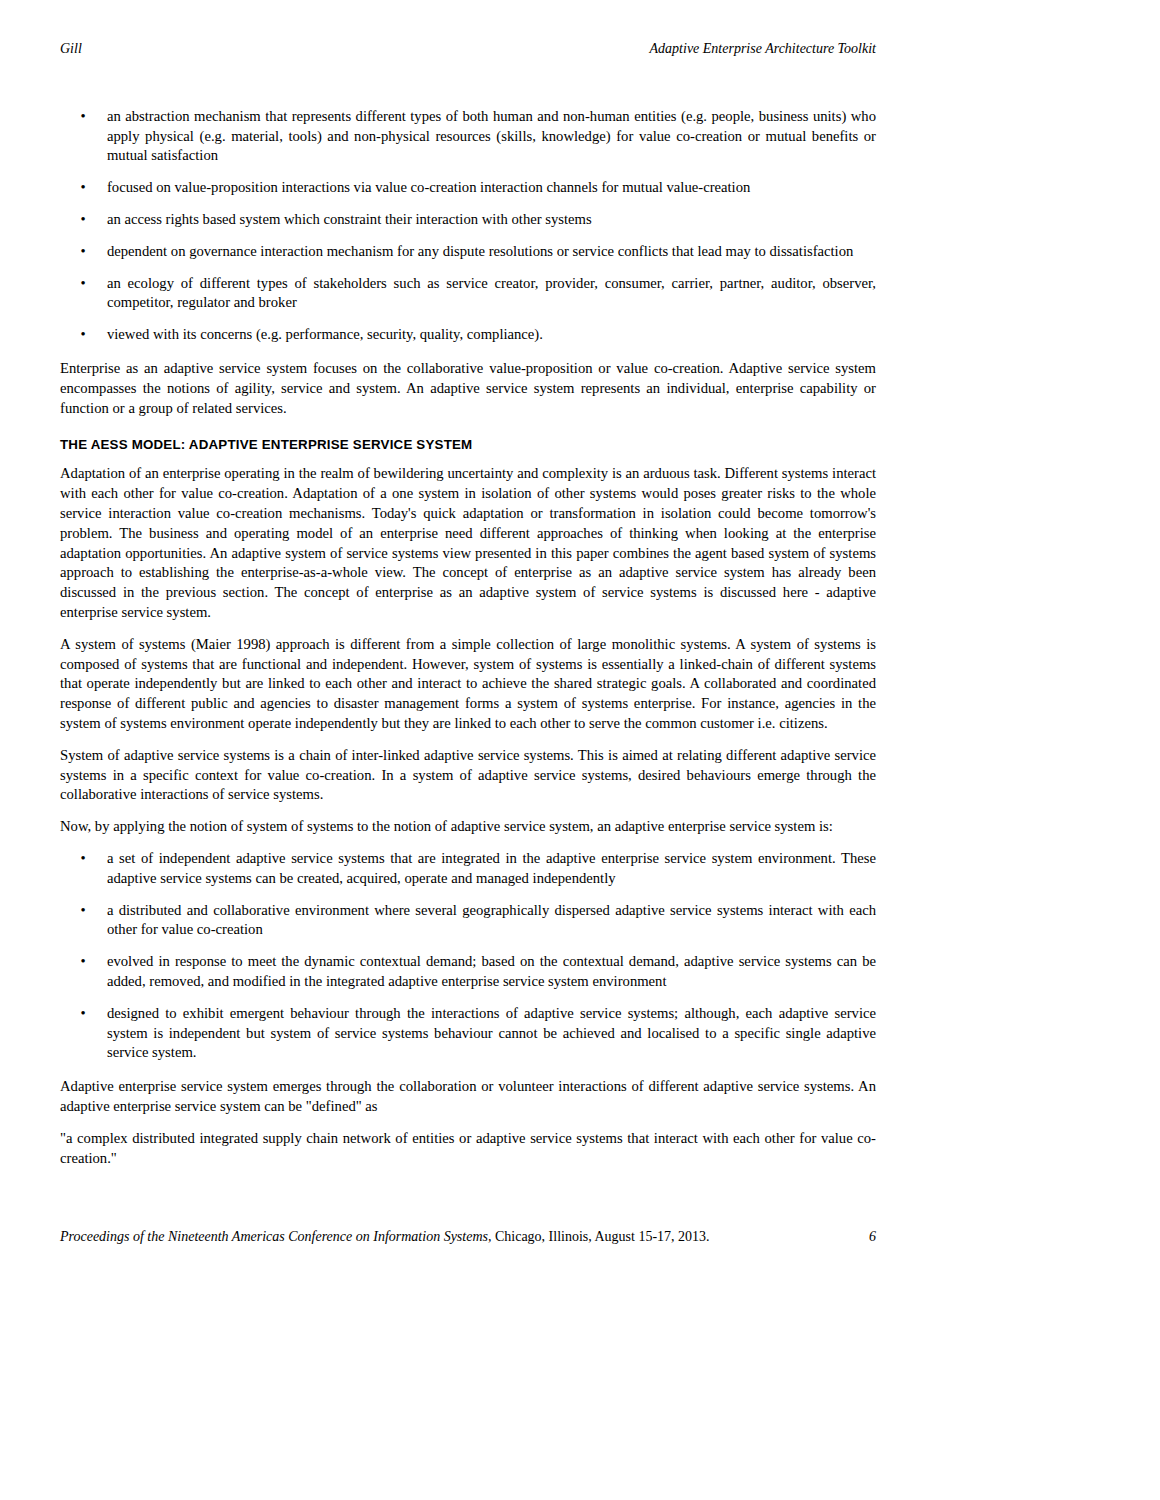Gill Adaptive Enterprise Architecture Toolkit
an abstraction mechanism that represents different types of both human and non-human entities (e.g. people, business units) who apply physical (e.g. material, tools) and non-physical resources (skills, knowledge) for value co-creation or mutual benefits or mutual satisfaction
focused on value-proposition interactions via value co-creation interaction channels for mutual value-creation
an access rights based system which constraint their interaction with other systems
dependent on governance interaction mechanism for any dispute resolutions or service conflicts that lead may to dissatisfaction
an ecology of different types of stakeholders such as service creator, provider, consumer, carrier, partner, auditor, observer, competitor, regulator and broker
viewed with its concerns (e.g. performance, security, quality, compliance).
Enterprise as an adaptive service system focuses on the collaborative value-proposition or value co-creation. Adaptive service system encompasses the notions of agility, service and system. An adaptive service system represents an individual, enterprise capability or function or a group of related services.
The AESS Model: Adaptive Enterprise Service System
Adaptation of an enterprise operating in the realm of bewildering uncertainty and complexity is an arduous task. Different systems interact with each other for value co-creation. Adaptation of a one system in isolation of other systems would poses greater risks to the whole service interaction value co-creation mechanisms. Today's quick adaptation or transformation in isolation could become tomorrow's problem. The business and operating model of an enterprise need different approaches of thinking when looking at the enterprise adaptation opportunities. An adaptive system of service systems view presented in this paper combines the agent based system of systems approach to establishing the enterprise-as-a-whole view. The concept of enterprise as an adaptive service system has already been discussed in the previous section. The concept of enterprise as an adaptive system of service systems is discussed here - adaptive enterprise service system.
A system of systems (Maier 1998) approach is different from a simple collection of large monolithic systems. A system of systems is composed of systems that are functional and independent. However, system of systems is essentially a linked-chain of different systems that operate independently but are linked to each other and interact to achieve the shared strategic goals. A collaborated and coordinated response of different public and agencies to disaster management forms a system of systems enterprise. For instance, agencies in the system of systems environment operate independently but they are linked to each other to serve the common customer i.e. citizens.
System of adaptive service systems is a chain of inter-linked adaptive service systems. This is aimed at relating different adaptive service systems in a specific context for value co-creation. In a system of adaptive service systems, desired behaviours emerge through the collaborative interactions of service systems.
Now, by applying the notion of system of systems to the notion of adaptive service system, an adaptive enterprise service system is:
a set of independent adaptive service systems that are integrated in the adaptive enterprise service system environment. These adaptive service systems can be created, acquired, operate and managed independently
a distributed and collaborative environment where several geographically dispersed adaptive service systems interact with each other for value co-creation
evolved in response to meet the dynamic contextual demand; based on the contextual demand, adaptive service systems can be added, removed, and modified in the integrated adaptive enterprise service system environment
designed to exhibit emergent behaviour through the interactions of adaptive service systems; although, each adaptive service system is independent but system of service systems behaviour cannot be achieved and localised to a specific single adaptive service system.
Adaptive enterprise service system emerges through the collaboration or volunteer interactions of different adaptive service systems. An adaptive enterprise service system can be "defined" as
"a complex distributed integrated supply chain network of entities or adaptive service systems that interact with each other for value co-creation."
Proceedings of the Nineteenth Americas Conference on Information Systems, Chicago, Illinois, August 15-17, 2013. 6